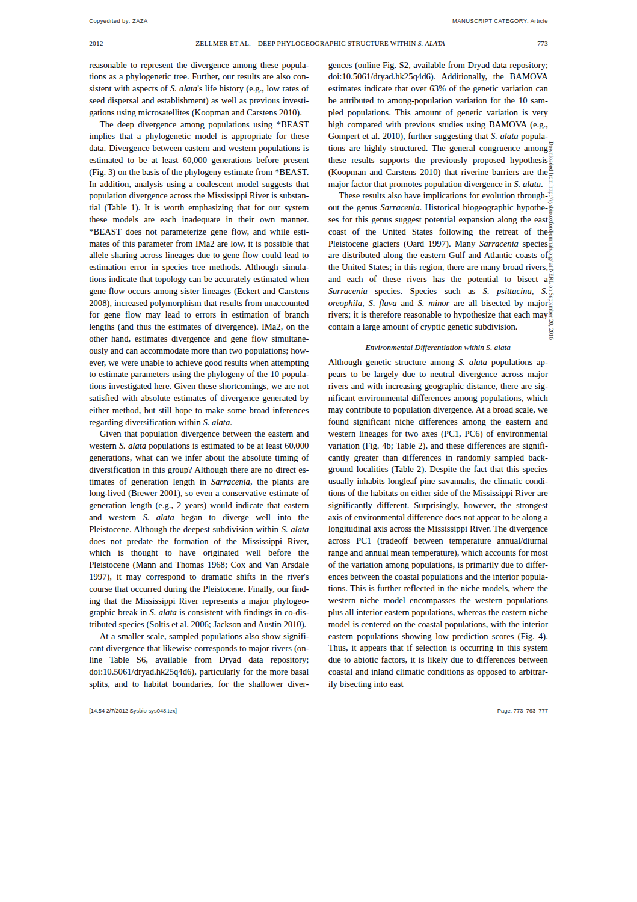Copyedited by: ZAZA MANUSCRIPT CATEGORY: Article
2012 Zellmer et al.—Deep Phylogeographic Structure within S. alata 773
Downloaded from http://sysbio.oxfordjournals.org/ at NERL on September 20, 2016
reasonable to represent the divergence among these populations as a phylogenetic tree. Further, our results are also consistent with aspects of S. alata's life history (e.g., low rates of seed dispersal and establishment) as well as previous investigations using microsatellites (Koopman and Carstens 2010).
The deep divergence among populations using *BEAST implies that a phylogenetic model is appropriate for these data. Divergence between eastern and western populations is estimated to be at least 60,000 generations before present (Fig. 3) on the basis of the phylogeny estimate from *BEAST. In addition, analysis using a coalescent model suggests that population divergence across the Mississippi River is substantial (Table 1). It is worth emphasizing that for our system these models are each inadequate in their own manner. *BEAST does not parameterize gene flow, and while estimates of this parameter from IMa2 are low, it is possible that allele sharing across lineages due to gene flow could lead to estimation error in species tree methods. Although simulations indicate that topology can be accurately estimated when gene flow occurs among sister lineages (Eckert and Carstens 2008), increased polymorphism that results from unaccounted for gene flow may lead to errors in estimation of branch lengths (and thus the estimates of divergence). IMa2, on the other hand, estimates divergence and gene flow simultaneously and can accommodate more than two populations; however, we were unable to achieve good results when attempting to estimate parameters using the phylogeny of the 10 populations investigated here. Given these shortcomings, we are not satisfied with absolute estimates of divergence generated by either method, but still hope to make some broad inferences regarding diversification within S. alata.
Given that population divergence between the eastern and western S. alata populations is estimated to be at least 60,000 generations, what can we infer about the absolute timing of diversification in this group? Although there are no direct estimates of generation length in Sarracenia, the plants are long-lived (Brewer 2001), so even a conservative estimate of generation length (e.g., 2 years) would indicate that eastern and western S. alata began to diverge well into the Pleistocene. Although the deepest subdivision within S. alata does not predate the formation of the Mississippi River, which is thought to have originated well before the Pleistocene (Mann and Thomas 1968; Cox and Van Arsdale 1997), it may correspond to dramatic shifts in the river's course that occurred during the Pleistocene. Finally, our finding that the Mississippi River represents a major phylogeographic break in S. alata is consistent with findings in co-distributed species (Soltis et al. 2006; Jackson and Austin 2010).
At a smaller scale, sampled populations also show significant divergence that likewise corresponds to major rivers (online Table S6, available from Dryad data repository; doi:10.5061/dryad.hk25q4d6), particularly for the more basal splits, and to habitat boundaries, for the shallower divergences (online Fig. S2, available from Dryad data repository; doi:10.5061/dryad.hk25q4d6). Additionally, the BAMOVA estimates indicate that over 63% of the genetic variation can be attributed to among-population variation for the 10 sampled populations. This amount of genetic variation is very high compared with previous studies using BAMOVA (e.g., Gompert et al. 2010), further suggesting that S. alata populations are highly structured. The general congruence among these results supports the previously proposed hypothesis (Koopman and Carstens 2010) that riverine barriers are the major factor that promotes population divergence in S. alata.
These results also have implications for evolution throughout the genus Sarracenia. Historical biogeographic hypotheses for this genus suggest potential expansion along the east coast of the United States following the retreat of the Pleistocene glaciers (Oard 1997). Many Sarracenia species are distributed along the eastern Gulf and Atlantic coasts of the United States; in this region, there are many broad rivers, and each of these rivers has the potential to bisect a Sarracenia species. Species such as S. psittacina, S. oreophila, S. flava and S. minor are all bisected by major rivers; it is therefore reasonable to hypothesize that each may contain a large amount of cryptic genetic subdivision.
Environmental Differentiation within S. alata
Although genetic structure among S. alata populations appears to be largely due to neutral divergence across major rivers and with increasing geographic distance, there are significant environmental differences among populations, which may contribute to population divergence. At a broad scale, we found significant niche differences among the eastern and western lineages for two axes (PC1, PC6) of environmental variation (Fig. 4b; Table 2), and these differences are significantly greater than differences in randomly sampled background localities (Table 2). Despite the fact that this species usually inhabits longleaf pine savannahs, the climatic conditions of the habitats on either side of the Mississippi River are significantly different. Surprisingly, however, the strongest axis of environmental difference does not appear to be along a longitudinal axis across the Mississippi River. The divergence across PC1 (tradeoff between temperature annual/diurnal range and annual mean temperature), which accounts for most of the variation among populations, is primarily due to differences between the coastal populations and the interior populations. This is further reflected in the niche models, where the western niche model encompasses the western populations plus all interior eastern populations, whereas the eastern niche model is centered on the coastal populations, with the interior eastern populations showing low prediction scores (Fig. 4). Thus, it appears that if selection is occurring in this system due to abiotic factors, it is likely due to differences between coastal and inland climatic conditions as opposed to arbitrarily bisecting into east
[14:54 2/7/2012 Sysbio-sys048.tex] Page: 773 763–777